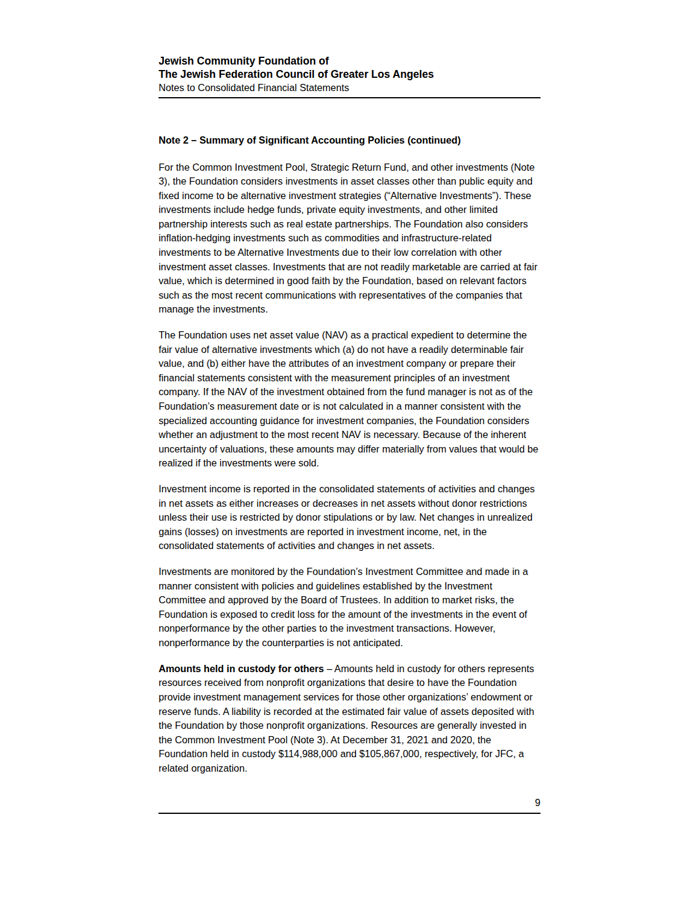Jewish Community Foundation of
The Jewish Federation Council of Greater Los Angeles
Notes to Consolidated Financial Statements
Note 2 – Summary of Significant Accounting Policies (continued)
For the Common Investment Pool, Strategic Return Fund, and other investments (Note 3), the Foundation considers investments in asset classes other than public equity and fixed income to be alternative investment strategies (“Alternative Investments”). These investments include hedge funds, private equity investments, and other limited partnership interests such as real estate partnerships. The Foundation also considers inflation-hedging investments such as commodities and infrastructure-related investments to be Alternative Investments due to their low correlation with other investment asset classes. Investments that are not readily marketable are carried at fair value, which is determined in good faith by the Foundation, based on relevant factors such as the most recent communications with representatives of the companies that manage the investments.
The Foundation uses net asset value (NAV) as a practical expedient to determine the fair value of alternative investments which (a) do not have a readily determinable fair value, and (b) either have the attributes of an investment company or prepare their financial statements consistent with the measurement principles of an investment company. If the NAV of the investment obtained from the fund manager is not as of the Foundation’s measurement date or is not calculated in a manner consistent with the specialized accounting guidance for investment companies, the Foundation considers whether an adjustment to the most recent NAV is necessary. Because of the inherent uncertainty of valuations, these amounts may differ materially from values that would be realized if the investments were sold.
Investment income is reported in the consolidated statements of activities and changes in net assets as either increases or decreases in net assets without donor restrictions unless their use is restricted by donor stipulations or by law. Net changes in unrealized gains (losses) on investments are reported in investment income, net, in the consolidated statements of activities and changes in net assets.
Investments are monitored by the Foundation’s Investment Committee and made in a manner consistent with policies and guidelines established by the Investment Committee and approved by the Board of Trustees. In addition to market risks, the Foundation is exposed to credit loss for the amount of the investments in the event of nonperformance by the other parties to the investment transactions. However, nonperformance by the counterparties is not anticipated.
Amounts held in custody for others – Amounts held in custody for others represents resources received from nonprofit organizations that desire to have the Foundation provide investment management services for those other organizations’ endowment or reserve funds. A liability is recorded at the estimated fair value of assets deposited with the Foundation by those nonprofit organizations. Resources are generally invested in the Common Investment Pool (Note 3). At December 31, 2021 and 2020, the Foundation held in custody $114,988,000 and $105,867,000, respectively, for JFC, a related organization.
9